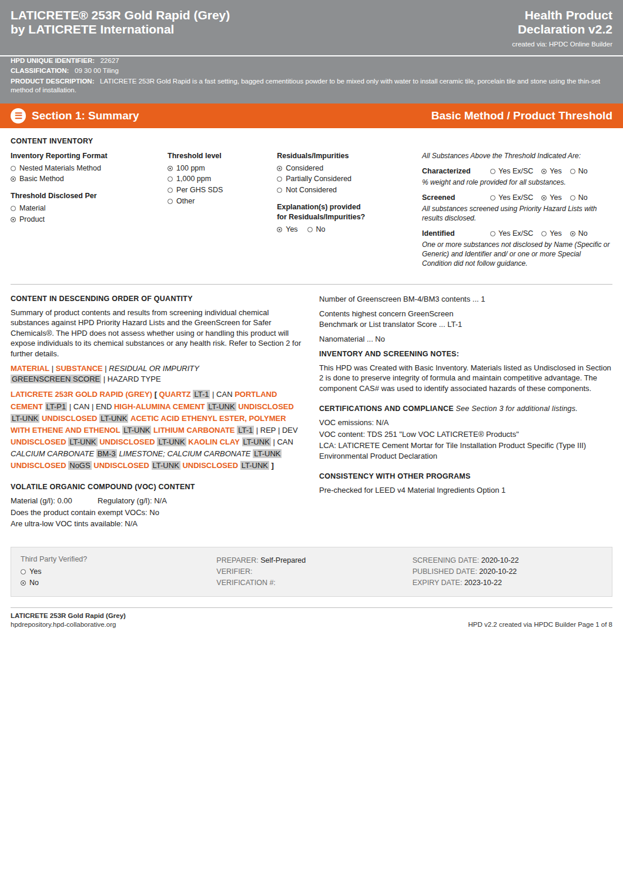LATICRETE® 253R Gold Rapid (Grey)
by LATICRETE International
Health Product
Declaration v2.2
created via: HPDC Online Builder
HPD UNIQUE IDENTIFIER: 22627
CLASSIFICATION: 09 30 00 Tiling
PRODUCT DESCRIPTION: LATICRETE 253R Gold Rapid is a fast setting, bagged cementitious powder to be mixed only with water to install ceramic tile, porcelain tile and stone using the thin-set method of installation.
☰Section 1: Summary
Basic Method / Product Threshold
CONTENT INVENTORY
Inventory Reporting Format
Nested Materials Method
Basic Method
Threshold Disclosed Per
Material
Product
Threshold level
100 ppm
1,000 ppm
Per GHS SDS
Other
Residuals/Impurities
Considered
Partially Considered
Not Considered
Explanation(s) provided
for Residuals/Impurities?
Yes No
All Substances Above the Threshold Indicated Are:
Characterized
Yes Ex/SC Yes No
% weight and role provided for all substances.
Screened
Yes Ex/SC Yes No
All substances screened using Priority Hazard Lists with results disclosed.
Identified
Yes Ex/SC Yes No
One or more substances not disclosed by Name (Specific or Generic) and Identifier and/ or one or more Special Condition did not follow guidance.
CONTENT IN DESCENDING ORDER OF QUANTITY
Summary of product contents and results from screening individual chemical substances against HPD Priority Hazard Lists and the GreenScreen for Safer Chemicals®. The HPD does not assess whether using or handling this product will expose individuals to its chemical substances or any health risk. Refer to Section 2 for further details.
MATERIAL | SUBSTANCE | RESIDUAL OR IMPURITY
GREENSCREEN SCORE | HAZARD TYPE
LATICRETE 253R GOLD RAPID (GREY) [ QUARTZ LT-1 | CAN PORTLAND CEMENT LT-P1 | CAN | END HIGH-ALUMINA CEMENT LT-UNK UNDISCLOSED LT-UNK UNDISCLOSED LT-UNK ACETIC ACID ETHENYL ESTER, POLYMER WITH ETHENE AND ETHENOL LT-UNK LITHIUM CARBONATE LT-1 | REP | DEV UNDISCLOSED LT-UNK UNDISCLOSED LT-UNK KAOLIN CLAY LT-UNK | CAN CALCIUM CARBONATE BM-3 LIMESTONE; CALCIUM CARBONATE LT-UNK UNDISCLOSED NoGS UNDISCLOSED LT-UNK UNDISCLOSED LT-UNK ]
VOLATILE ORGANIC COMPOUND (VOC) CONTENT
Material (g/l): 0.00 Regulatory (g/l): N/A
Does the product contain exempt VOCs: No
Are ultra-low VOC tints available: N/A
Number of Greenscreen BM-4/BM3 contents ... 1
Contents highest concern GreenScreen
Benchmark or List translator Score ... LT-1
Nanomaterial ... No
INVENTORY AND SCREENING NOTES:
This HPD was Created with Basic Inventory. Materials listed as Undisclosed in Section 2 is done to preserve integrity of formula and maintain competitive advantage. The component CAS# was used to identify associated hazards of these components.
CERTIFICATIONS AND COMPLIANCE See Section 3 for additional listings.
VOC emissions: N/A
VOC content: TDS 251 "Low VOC LATICRETE® Products"
LCA: LATICRETE Cement Mortar for Tile Installation Product Specific (Type III) Environmental Product Declaration
CONSISTENCY WITH OTHER PROGRAMS
Pre-checked for LEED v4 Material Ingredients Option 1
Third Party Verified?
Yes
No
PREPARER: Self-Prepared
VERIFIER:
VERIFICATION #:
SCREENING DATE: 2020-10-22
PUBLISHED DATE: 2020-10-22
EXPIRY DATE: 2023-10-22
LATICRETE 253R Gold Rapid (Grey)
hpdrepository.hpd-collaborative.org
HPD v2.2 created via HPDC Builder Page 1 of 8